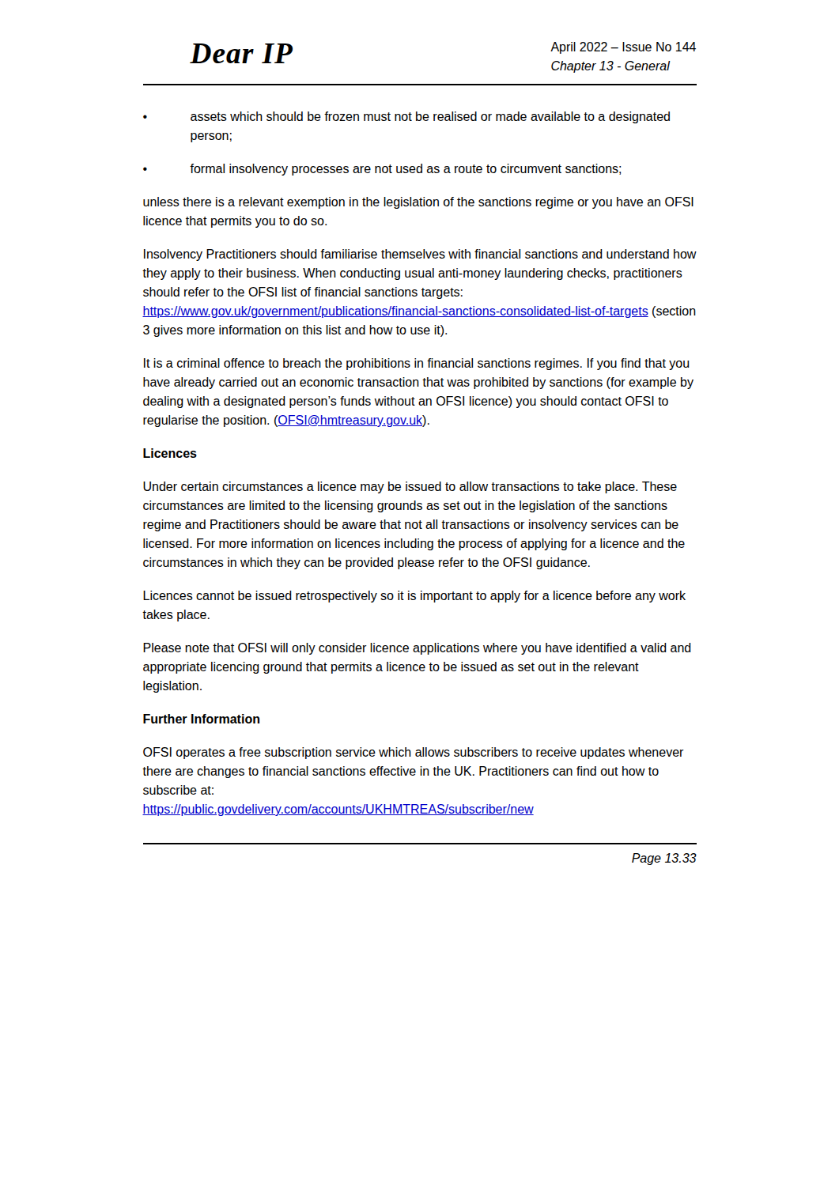Dear IP
April 2022 – Issue No 144
Chapter 13 - General
• assets which should be frozen must not be realised or made available to a designated person;
• formal insolvency processes are not used as a route to circumvent sanctions;
unless there is a relevant exemption in the legislation of the sanctions regime or you have an OFSI licence that permits you to do so.
Insolvency Practitioners should familiarise themselves with financial sanctions and understand how they apply to their business. When conducting usual anti-money laundering checks, practitioners should refer to the OFSI list of financial sanctions targets:
https://www.gov.uk/government/publications/financial-sanctions-consolidated-list-of-targets (section 3 gives more information on this list and how to use it).
It is a criminal offence to breach the prohibitions in financial sanctions regimes. If you find that you have already carried out an economic transaction that was prohibited by sanctions (for example by dealing with a designated person’s funds without an OFSI licence) you should contact OFSI to regularise the position. (OFSI@hmtreasury.gov.uk).
Licences
Under certain circumstances a licence may be issued to allow transactions to take place. These circumstances are limited to the licensing grounds as set out in the legislation of the sanctions regime and Practitioners should be aware that not all transactions or insolvency services can be licensed. For more information on licences including the process of applying for a licence and the circumstances in which they can be provided please refer to the OFSI guidance.
Licences cannot be issued retrospectively so it is important to apply for a licence before any work takes place.
Please note that OFSI will only consider licence applications where you have identified a valid and appropriate licencing ground that permits a licence to be issued as set out in the relevant legislation.
Further Information
OFSI operates a free subscription service which allows subscribers to receive updates whenever there are changes to financial sanctions effective in the UK. Practitioners can find out how to subscribe at:
https://public.govdelivery.com/accounts/UKHMTREAS/subscriber/new
Page 13.33